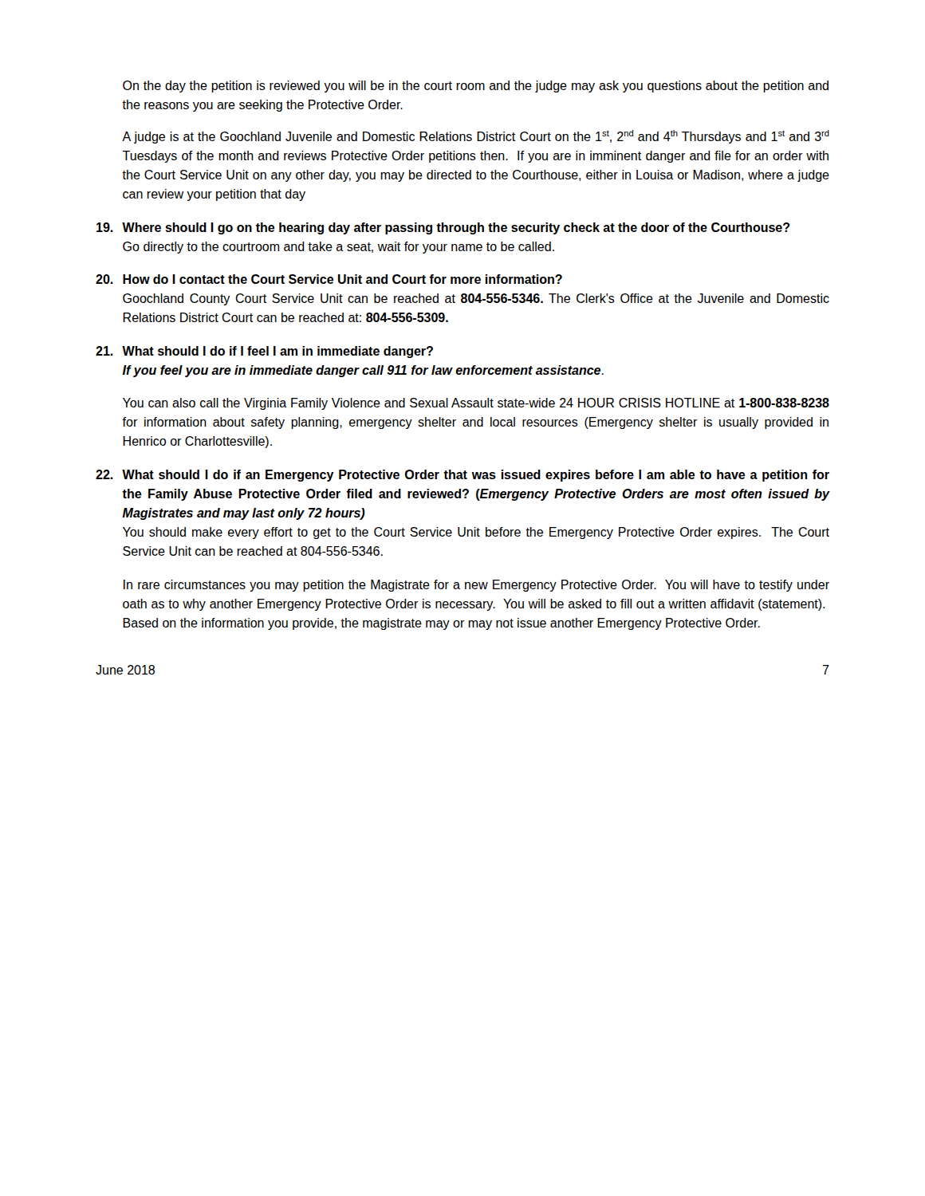On the day the petition is reviewed you will be in the court room and the judge may ask you questions about the petition and the reasons you are seeking the Protective Order.
A judge is at the Goochland Juvenile and Domestic Relations District Court on the 1st, 2nd and 4th Thursdays and 1st and 3rd Tuesdays of the month and reviews Protective Order petitions then. If you are in imminent danger and file for an order with the Court Service Unit on any other day, you may be directed to the Courthouse, either in Louisa or Madison, where a judge can review your petition that day
19. Where should I go on the hearing day after passing through the security check at the door of the Courthouse?
Go directly to the courtroom and take a seat, wait for your name to be called.
20. How do I contact the Court Service Unit and Court for more information?
Goochland County Court Service Unit can be reached at 804-556-5346. The Clerk's Office at the Juvenile and Domestic Relations District Court can be reached at: 804-556-5309.
21. What should I do if I feel I am in immediate danger?
If you feel you are in immediate danger call 911 for law enforcement assistance.
You can also call the Virginia Family Violence and Sexual Assault state-wide 24 HOUR CRISIS HOTLINE at 1-800-838-8238 for information about safety planning, emergency shelter and local resources (Emergency shelter is usually provided in Henrico or Charlottesville).
22. What should I do if an Emergency Protective Order that was issued expires before I am able to have a petition for the Family Abuse Protective Order filed and reviewed? (Emergency Protective Orders are most often issued by Magistrates and may last only 72 hours)
You should make every effort to get to the Court Service Unit before the Emergency Protective Order expires. The Court Service Unit can be reached at 804-556-5346.
In rare circumstances you may petition the Magistrate for a new Emergency Protective Order. You will have to testify under oath as to why another Emergency Protective Order is necessary. You will be asked to fill out a written affidavit (statement). Based on the information you provide, the magistrate may or may not issue another Emergency Protective Order.
June 2018 7